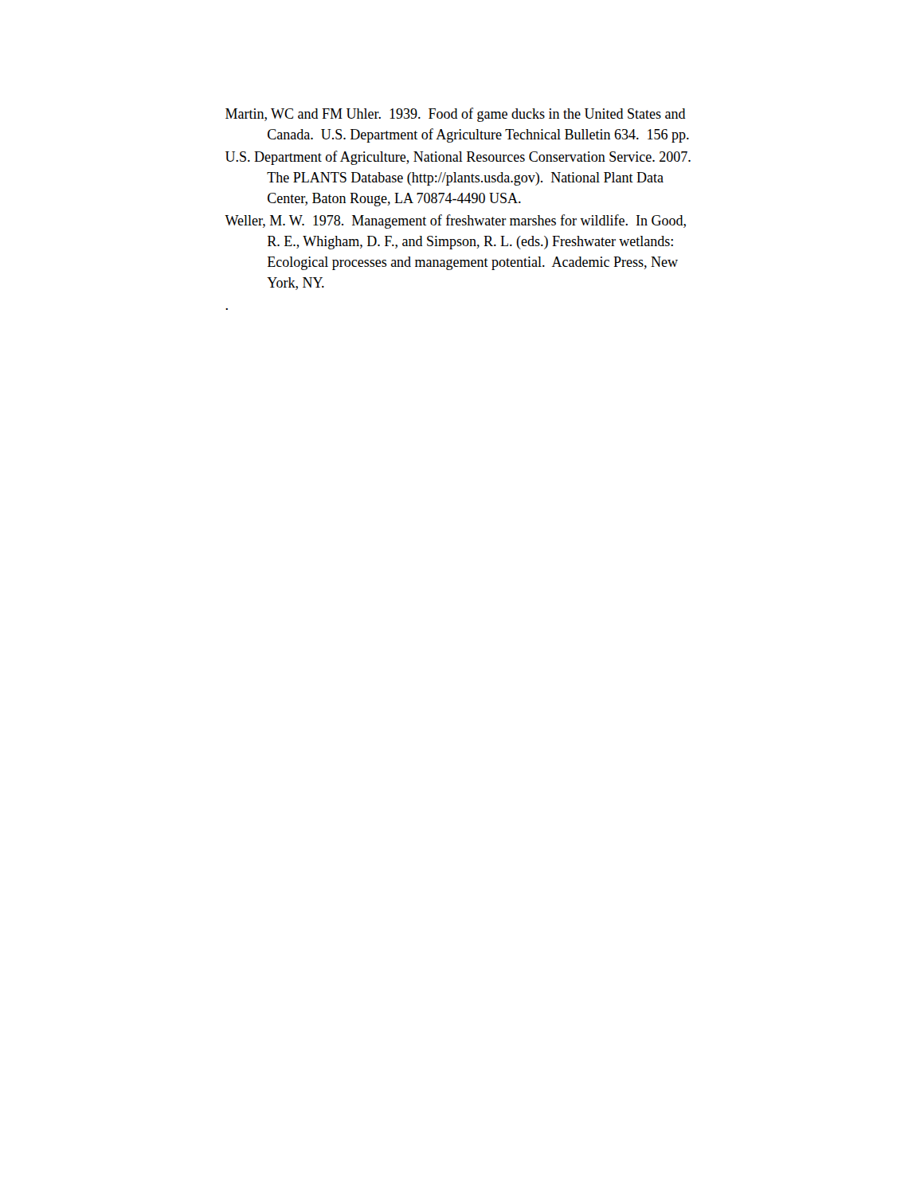Martin, WC and FM Uhler. 1939. Food of game ducks in the United States and Canada. U.S. Department of Agriculture Technical Bulletin 634. 156 pp.
U.S. Department of Agriculture, National Resources Conservation Service. 2007. The PLANTS Database (http://plants.usda.gov). National Plant Data Center, Baton Rouge, LA 70874-4490 USA.
Weller, M. W. 1978. Management of freshwater marshes for wildlife. In Good, R. E., Whigham, D. F., and Simpson, R. L. (eds.) Freshwater wetlands: Ecological processes and management potential. Academic Press, New York, NY.
.